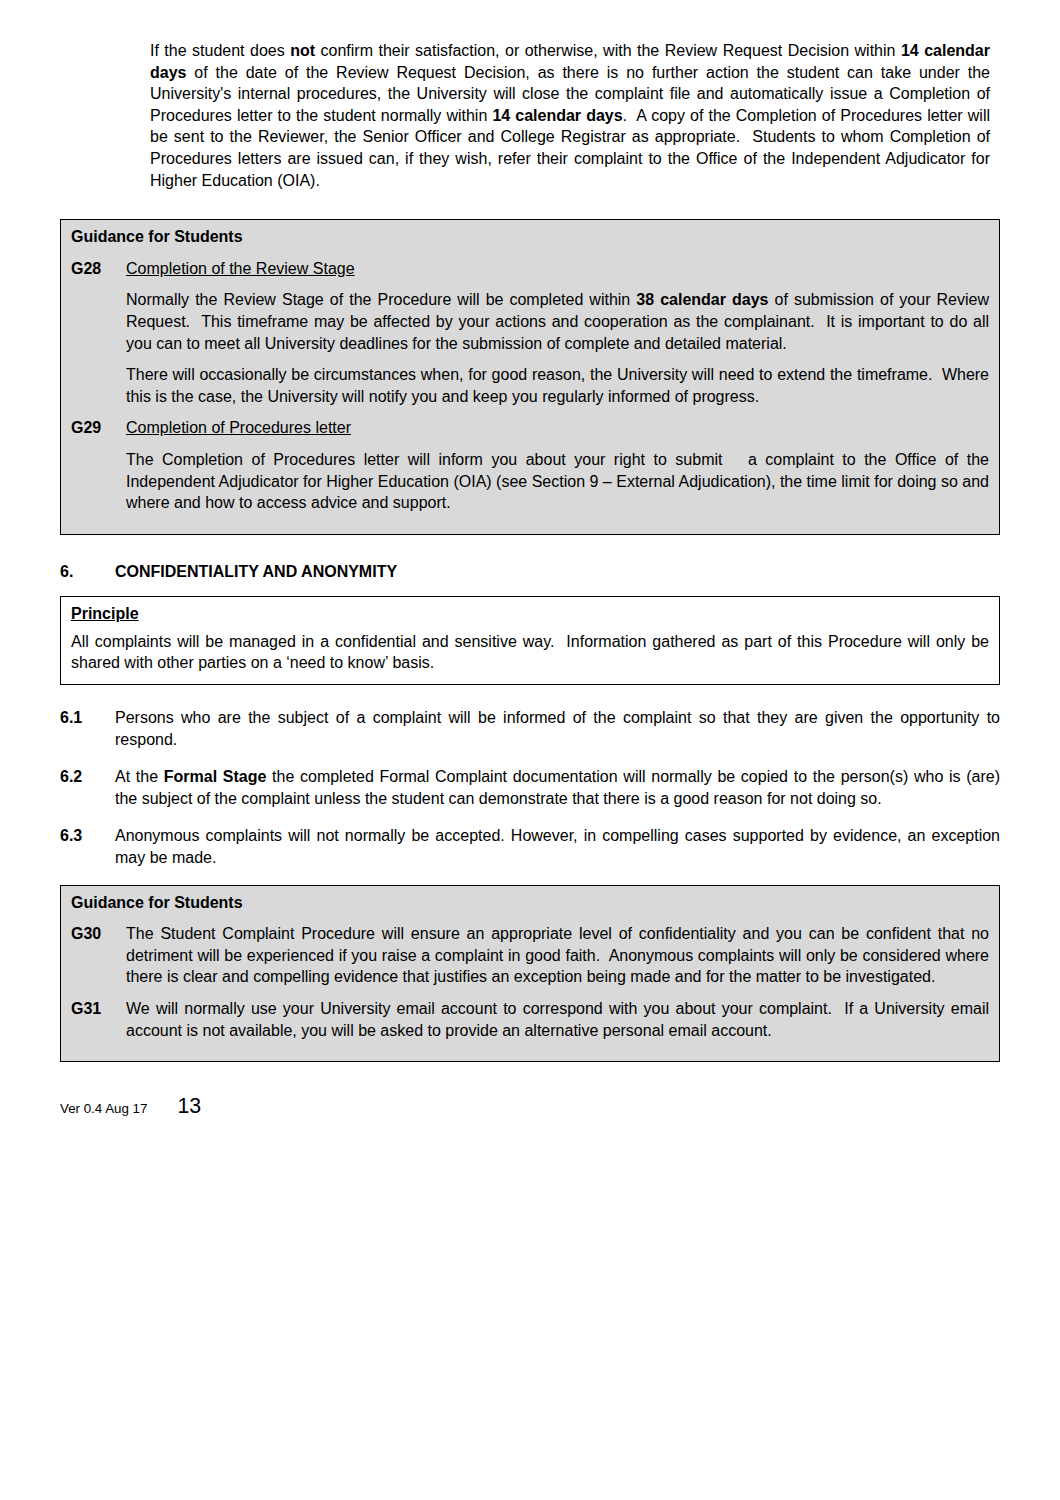If the student does not confirm their satisfaction, or otherwise, with the Review Request Decision within 14 calendar days of the date of the Review Request Decision, as there is no further action the student can take under the University's internal procedures, the University will close the complaint file and automatically issue a Completion of Procedures letter to the student normally within 14 calendar days. A copy of the Completion of Procedures letter will be sent to the Reviewer, the Senior Officer and College Registrar as appropriate. Students to whom Completion of Procedures letters are issued can, if they wish, refer their complaint to the Office of the Independent Adjudicator for Higher Education (OIA).
Guidance for Students
G28
Completion of the Review Stage
Normally the Review Stage of the Procedure will be completed within 38 calendar days of submission of your Review Request. This timeframe may be affected by your actions and cooperation as the complainant. It is important to do all you can to meet all University deadlines for the submission of complete and detailed material.
There will occasionally be circumstances when, for good reason, the University will need to extend the timeframe. Where this is the case, the University will notify you and keep you regularly informed of progress.
G29
Completion of Procedures letter
The Completion of Procedures letter will inform you about your right to submit a complaint to the Office of the Independent Adjudicator for Higher Education (OIA) (see Section 9 – External Adjudication), the time limit for doing so and where and how to access advice and support.
6. CONFIDENTIALITY AND ANONYMITY
Principle
All complaints will be managed in a confidential and sensitive way. Information gathered as part of this Procedure will only be shared with other parties on a ‘need to know’ basis.
6.1
Persons who are the subject of a complaint will be informed of the complaint so that they are given the opportunity to respond.
6.2
At the Formal Stage the completed Formal Complaint documentation will normally be copied to the person(s) who is (are) the subject of the complaint unless the student can demonstrate that there is a good reason for not doing so.
6.3
Anonymous complaints will not normally be accepted. However, in compelling cases supported by evidence, an exception may be made.
Guidance for Students
G30
The Student Complaint Procedure will ensure an appropriate level of confidentiality and you can be confident that no detriment will be experienced if you raise a complaint in good faith. Anonymous complaints will only be considered where there is clear and compelling evidence that justifies an exception being made and for the matter to be investigated.
G31
We will normally use your University email account to correspond with you about your complaint. If a University email account is not available, you will be asked to provide an alternative personal email account.
Ver 0.4 Aug 17 13